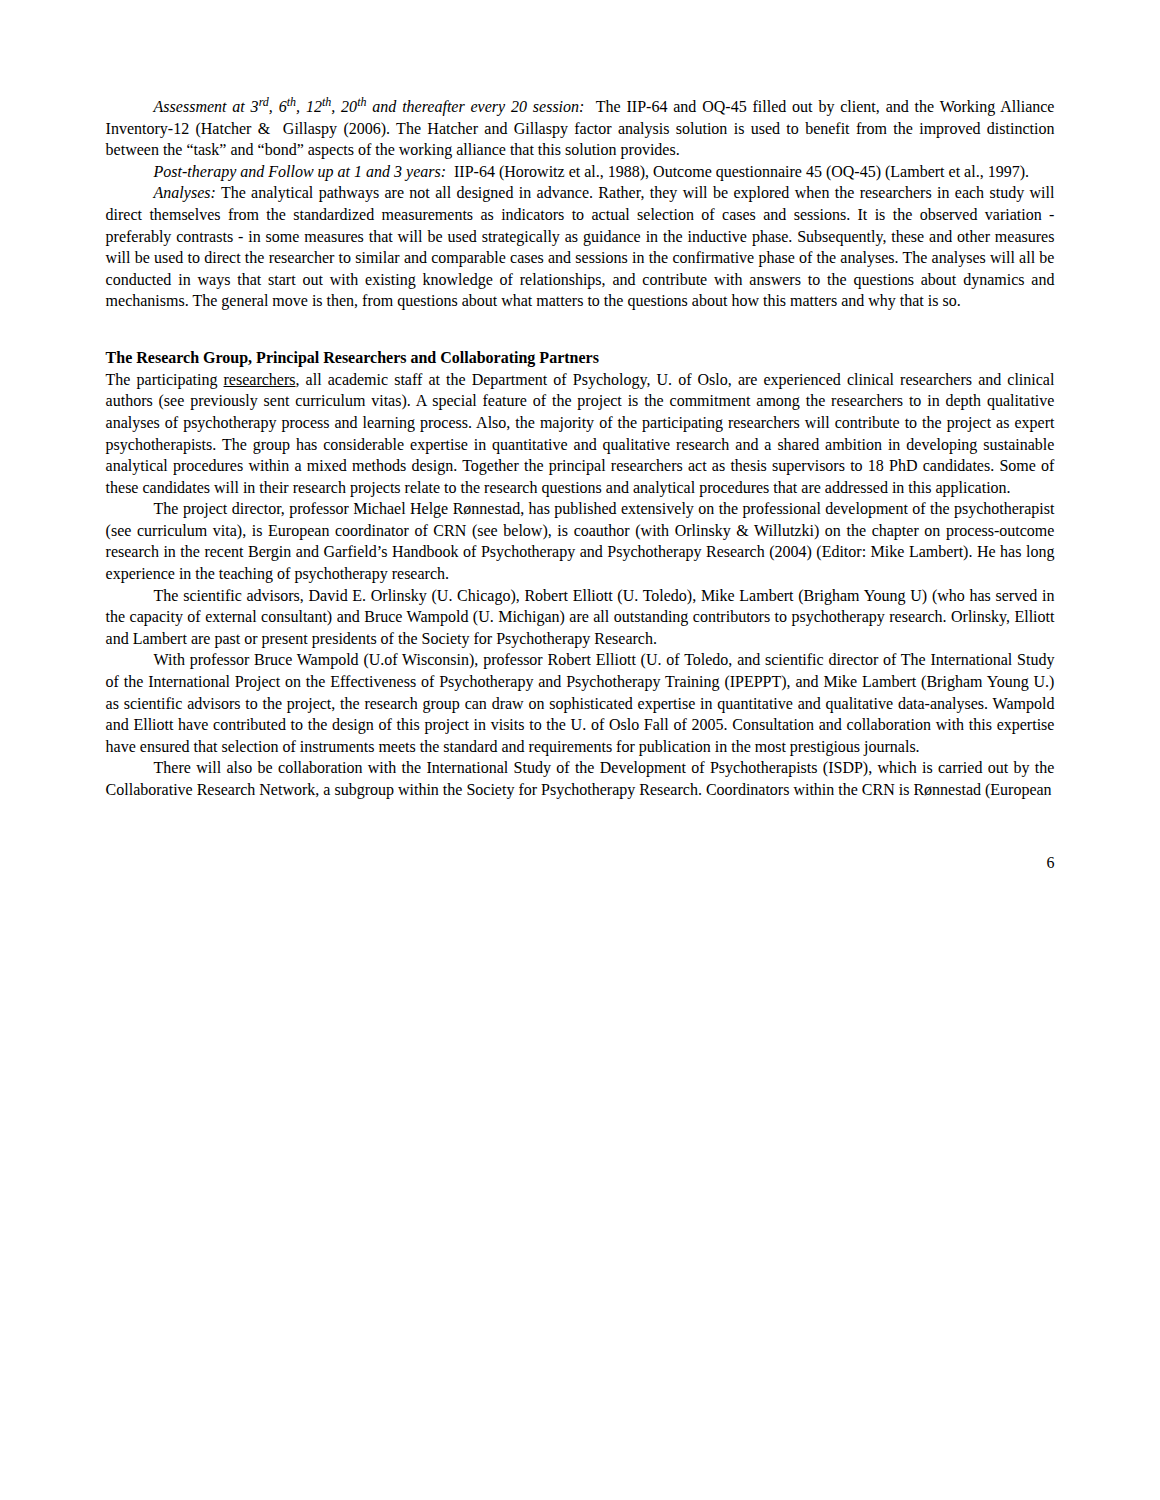Assessment at 3rd, 6th, 12th, 20th and thereafter every 20 session: The IIP-64 and OQ-45 filled out by client, and the Working Alliance Inventory-12 (Hatcher & Gillaspy (2006). The Hatcher and Gillaspy factor analysis solution is used to benefit from the improved distinction between the “task” and “bond” aspects of the working alliance that this solution provides.
Post-therapy and Follow up at 1 and 3 years: IIP-64 (Horowitz et al., 1988), Outcome questionnaire 45 (OQ-45) (Lambert et al., 1997).
Analyses: The analytical pathways are not all designed in advance. Rather, they will be explored when the researchers in each study will direct themselves from the standardized measurements as indicators to actual selection of cases and sessions. It is the observed variation - preferably contrasts - in some measures that will be used strategically as guidance in the inductive phase. Subsequently, these and other measures will be used to direct the researcher to similar and comparable cases and sessions in the confirmative phase of the analyses. The analyses will all be conducted in ways that start out with existing knowledge of relationships, and contribute with answers to the questions about dynamics and mechanisms. The general move is then, from questions about what matters to the questions about how this matters and why that is so.
The Research Group, Principal Researchers and Collaborating Partners
The participating researchers, all academic staff at the Department of Psychology, U. of Oslo, are experienced clinical researchers and clinical authors (see previously sent curriculum vitas). A special feature of the project is the commitment among the researchers to in depth qualitative analyses of psychotherapy process and learning process. Also, the majority of the participating researchers will contribute to the project as expert psychotherapists. The group has considerable expertise in quantitative and qualitative research and a shared ambition in developing sustainable analytical procedures within a mixed methods design. Together the principal researchers act as thesis supervisors to 18 PhD candidates. Some of these candidates will in their research projects relate to the research questions and analytical procedures that are addressed in this application.
The project director, professor Michael Helge Rønnestad, has published extensively on the professional development of the psychotherapist (see curriculum vita), is European coordinator of CRN (see below), is coauthor (with Orlinsky & Willutzki) on the chapter on process-outcome research in the recent Bergin and Garfield’s Handbook of Psychotherapy and Psychotherapy Research (2004) (Editor: Mike Lambert). He has long experience in the teaching of psychotherapy research.
The scientific advisors, David E. Orlinsky (U. Chicago), Robert Elliott (U. Toledo), Mike Lambert (Brigham Young U) (who has served in the capacity of external consultant) and Bruce Wampold (U. Michigan) are all outstanding contributors to psychotherapy research. Orlinsky, Elliott and Lambert are past or present presidents of the Society for Psychotherapy Research.
With professor Bruce Wampold (U.of Wisconsin), professor Robert Elliott (U. of Toledo, and scientific director of The International Study of the International Project on the Effectiveness of Psychotherapy and Psychotherapy Training (IPEPPT), and Mike Lambert (Brigham Young U.) as scientific advisors to the project, the research group can draw on sophisticated expertise in quantitative and qualitative data-analyses. Wampold and Elliott have contributed to the design of this project in visits to the U. of Oslo Fall of 2005. Consultation and collaboration with this expertise have ensured that selection of instruments meets the standard and requirements for publication in the most prestigious journals.
There will also be collaboration with the International Study of the Development of Psychotherapists (ISDP), which is carried out by the Collaborative Research Network, a subgroup within the Society for Psychotherapy Research. Coordinators within the CRN is Rønnestad (European
6